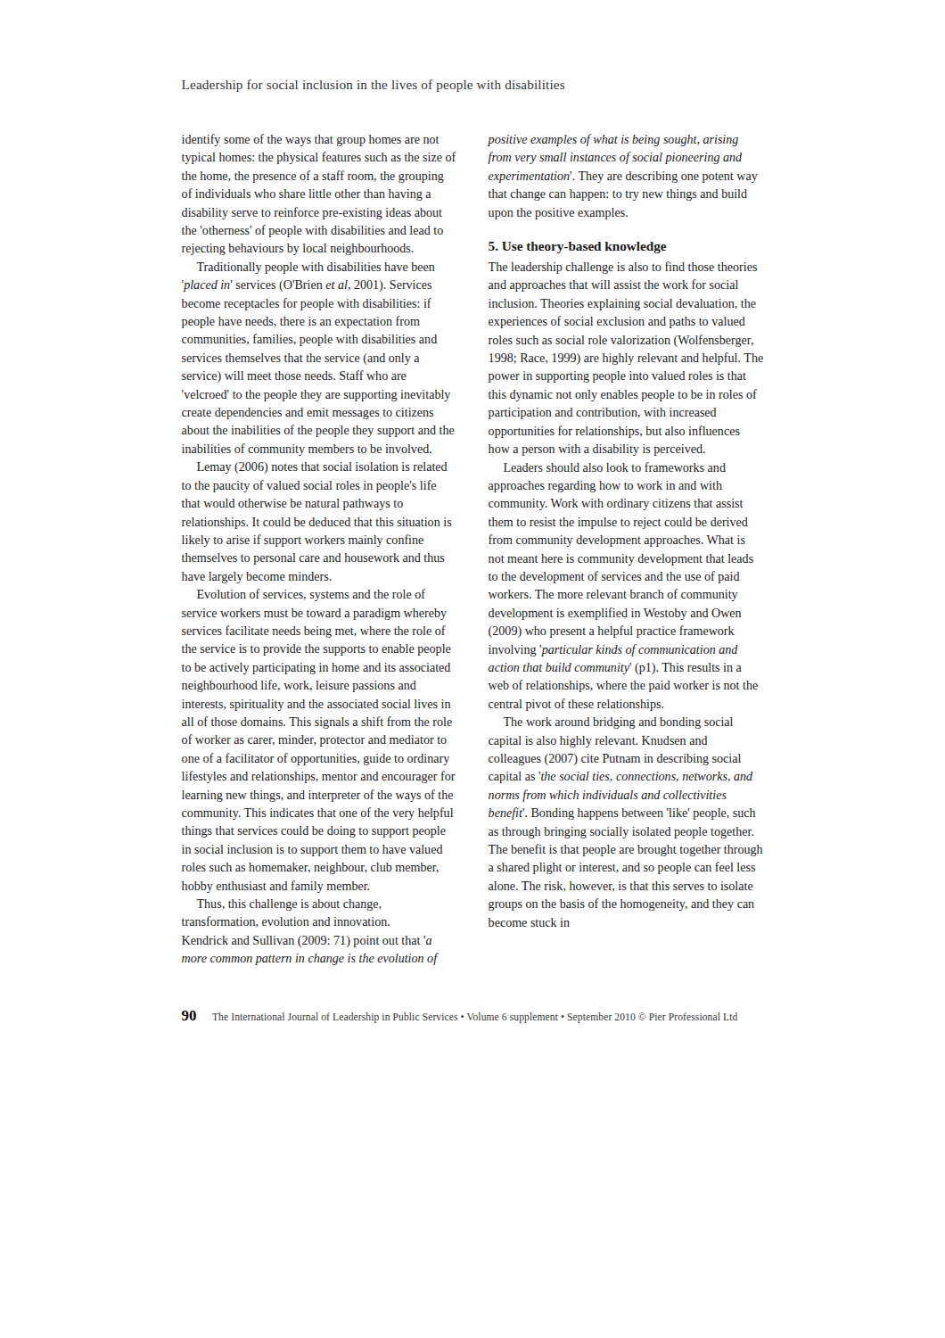Leadership for social inclusion in the lives of people with disabilities
identify some of the ways that group homes are not typical homes: the physical features such as the size of the home, the presence of a staff room, the grouping of individuals who share little other than having a disability serve to reinforce pre-existing ideas about the 'otherness' of people with disabilities and lead to rejecting behaviours by local neighbourhoods.
Traditionally people with disabilities have been 'placed in' services (O'Brien et al, 2001). Services become receptacles for people with disabilities: if people have needs, there is an expectation from communities, families, people with disabilities and services themselves that the service (and only a service) will meet those needs. Staff who are 'velcroed' to the people they are supporting inevitably create dependencies and emit messages to citizens about the inabilities of the people they support and the inabilities of community members to be involved.
Lemay (2006) notes that social isolation is related to the paucity of valued social roles in people's life that would otherwise be natural pathways to relationships. It could be deduced that this situation is likely to arise if support workers mainly confine themselves to personal care and housework and thus have largely become minders.
Evolution of services, systems and the role of service workers must be toward a paradigm whereby services facilitate needs being met, where the role of the service is to provide the supports to enable people to be actively participating in home and its associated neighbourhood life, work, leisure passions and interests, spirituality and the associated social lives in all of those domains. This signals a shift from the role of worker as carer, minder, protector and mediator to one of a facilitator of opportunities, guide to ordinary lifestyles and relationships, mentor and encourager for learning new things, and interpreter of the ways of the community. This indicates that one of the very helpful things that services could be doing to support people in social inclusion is to support them to have valued roles such as homemaker, neighbour, club member, hobby enthusiast and family member.
Thus, this challenge is about change, transformation, evolution and innovation.
Kendrick and Sullivan (2009: 71) point out that 'a more common pattern in change is the evolution of positive examples of what is being sought, arising from very small instances of social pioneering and experimentation'. They are describing one potent way that change can happen: to try new things and build upon the positive examples.
5. Use theory-based knowledge
The leadership challenge is also to find those theories and approaches that will assist the work for social inclusion. Theories explaining social devaluation, the experiences of social exclusion and paths to valued roles such as social role valorization (Wolfensberger, 1998; Race, 1999) are highly relevant and helpful. The power in supporting people into valued roles is that this dynamic not only enables people to be in roles of participation and contribution, with increased opportunities for relationships, but also influences how a person with a disability is perceived.
Leaders should also look to frameworks and approaches regarding how to work in and with community. Work with ordinary citizens that assist them to resist the impulse to reject could be derived from community development approaches. What is not meant here is community development that leads to the development of services and the use of paid workers. The more relevant branch of community development is exemplified in Westoby and Owen (2009) who present a helpful practice framework involving 'particular kinds of communication and action that build community' (p1). This results in a web of relationships, where the paid worker is not the central pivot of these relationships.
The work around bridging and bonding social capital is also highly relevant. Knudsen and colleagues (2007) cite Putnam in describing social capital as 'the social ties, connections, networks, and norms from which individuals and collectivities benefit'. Bonding happens between 'like' people, such as through bringing socially isolated people together. The benefit is that people are brought together through a shared plight or interest, and so people can feel less alone. The risk, however, is that this serves to isolate groups on the basis of the homogeneity, and they can become stuck in
90 The International Journal of Leadership in Public Services • Volume 6 supplement • September 2010 © Pier Professional Ltd